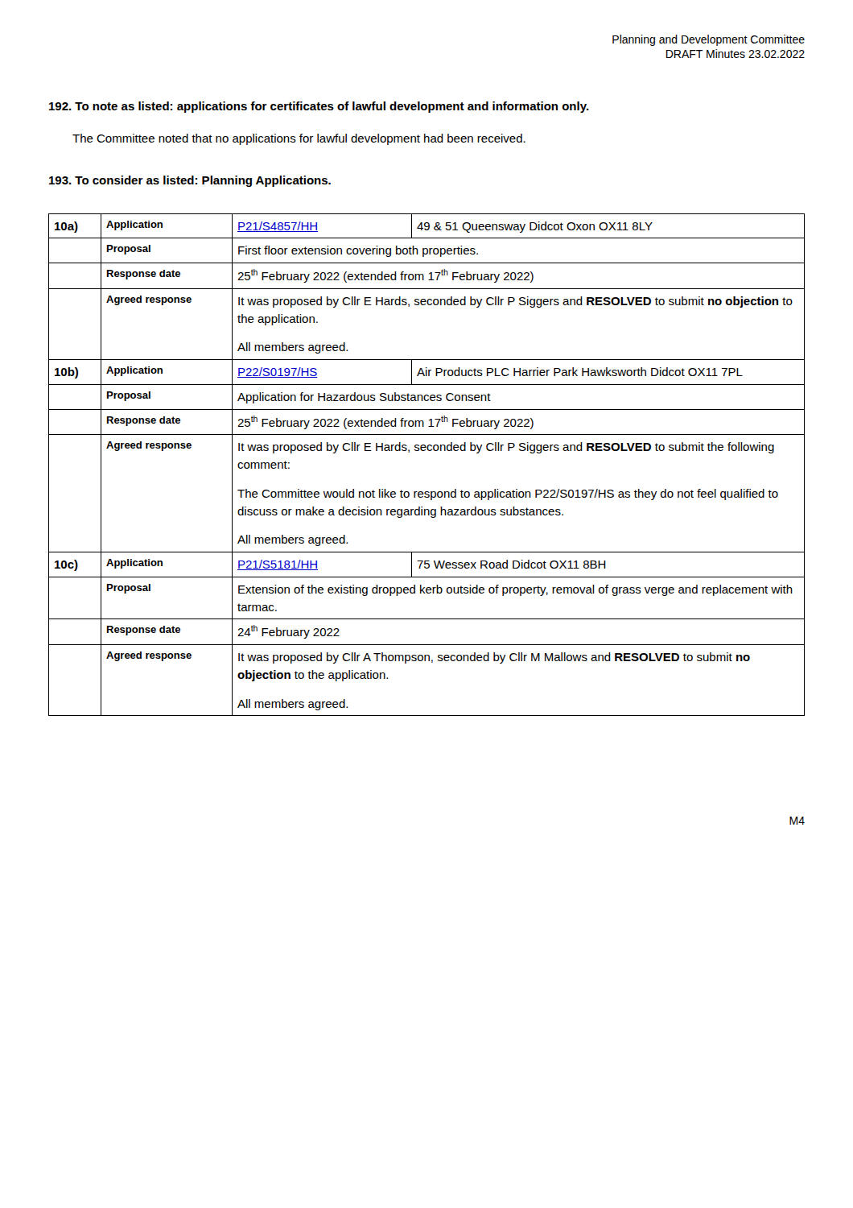Planning and Development Committee
DRAFT Minutes 23.02.2022
192. To note as listed: applications for certificates of lawful development and information only.
The Committee noted that no applications for lawful development had been received.
193. To consider as listed: Planning Applications.
| 10a) | Application | P21/S4857/HH | 49 & 51 Queensway Didcot Oxon OX11 8LY |
| | Proposal | First floor extension covering both properties. |
| | Response date | 25 th February 2022 (extended from 17 th February 2022) |
| | Agreed response | It was proposed by Cllr E Hards, seconded by Cllr P Siggers and RESOLVED to submit no objection to the application. All members agreed. |
| 10b) | Application | P22/S0197/HS | Air Products PLC Harrier Park Hawksworth Didcot OX11 7PL |
| | Proposal | Application for Hazardous Substances Consent |
| | Response date | 25 th February 2022 (extended from 17 th February 2022) |
| | Agreed response | It was proposed by Cllr E Hards, seconded by Cllr P Siggers and RESOLVED to submit the following comment: The Committee would not like to respond to application P22/S0197/HS as they do not feel qualified to discuss or make a decision regarding hazardous substances. All members agreed. |
| 10c) | Application | P21/S5181/HH | 75 Wessex Road Didcot OX11 8BH |
| | Proposal | Extension of the existing dropped kerb outside of property, removal of grass verge and replacement with tarmac. |
| | Response date | 24 th February 2022 |
| | Agreed response | It was proposed by Cllr A Thompson, seconded by Cllr M Mallows and RESOLVED to submit no objection to the application. All members agreed. |
M4